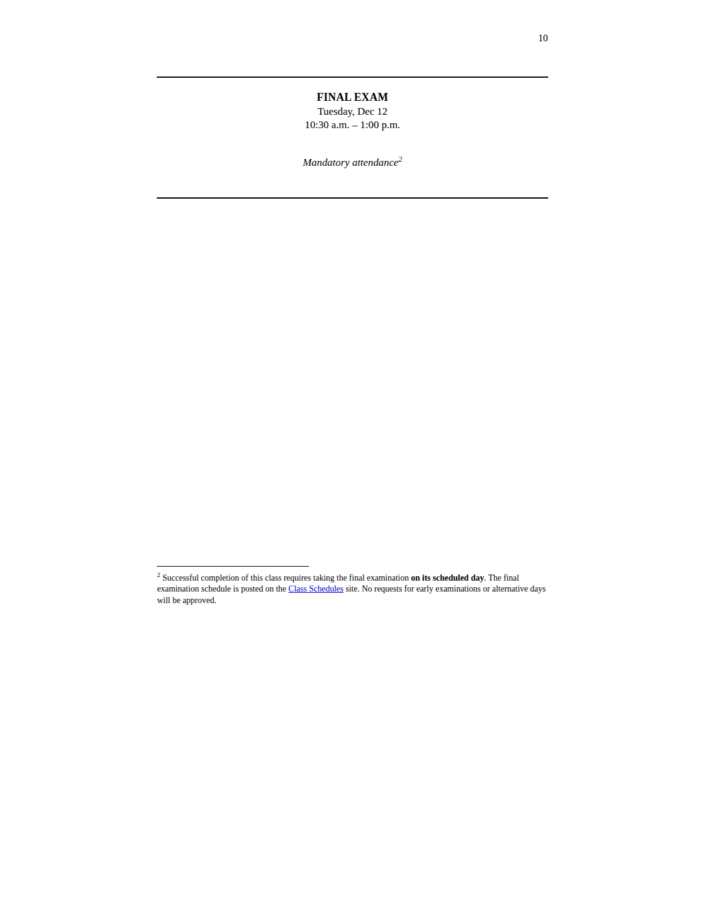10
FINAL EXAM
Tuesday, Dec 12
10:30 a.m. – 1:00 p.m.
Mandatory attendance2
2 Successful completion of this class requires taking the final examination on its scheduled day. The final examination schedule is posted on the Class Schedules site. No requests for early examinations or alternative days will be approved.